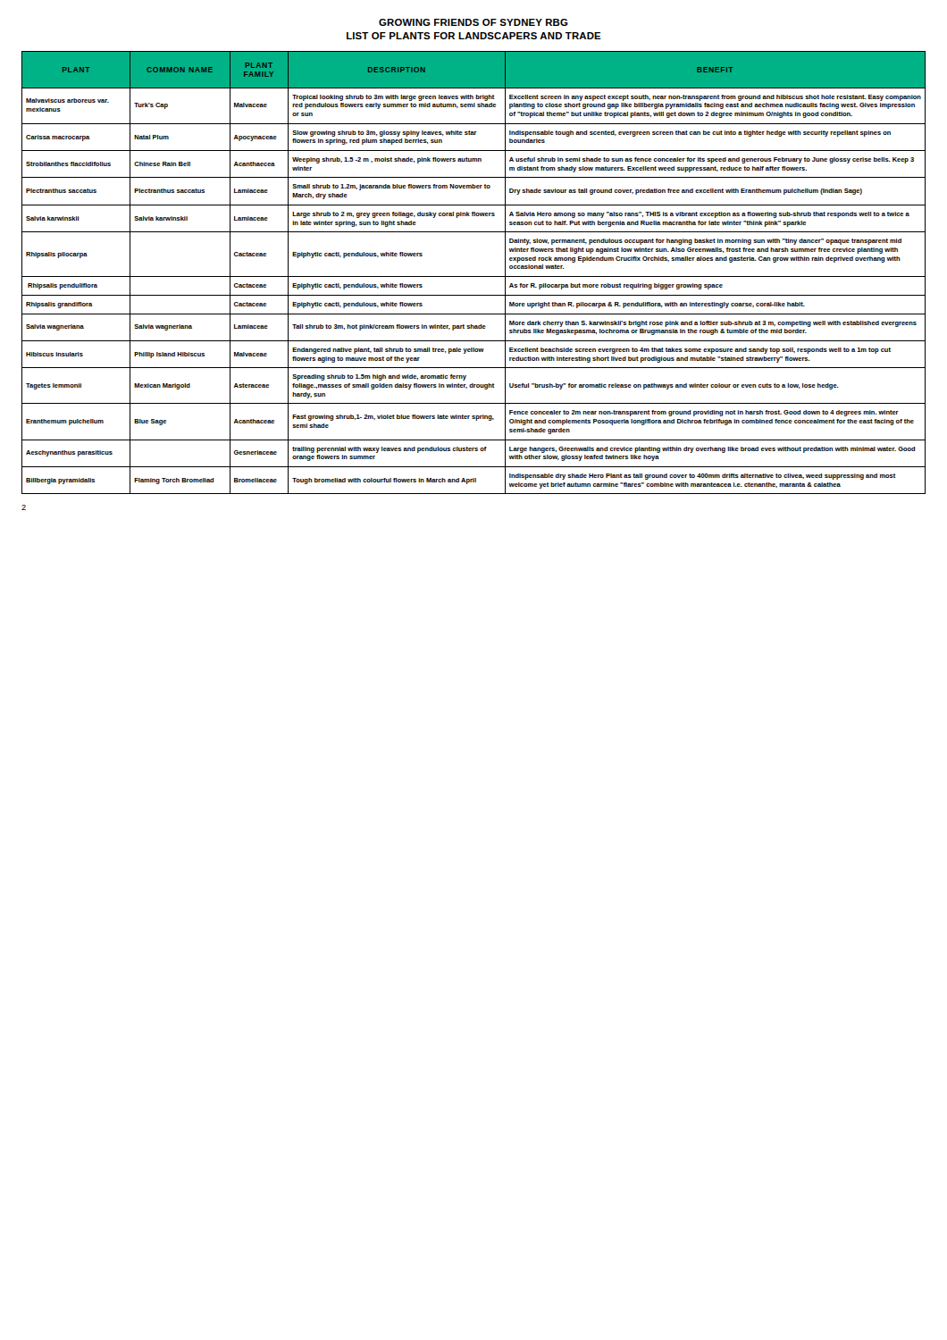GROWING FRIENDS OF SYDNEY RBG
LIST OF PLANTS FOR LANDSCAPERS AND TRADE
| PLANT | COMMON NAME | PLANT FAMILY | DESCRIPTION | BENEFIT |
| --- | --- | --- | --- | --- |
| Malvaviscus arboreus var. mexicanus | Turk's Cap | Malvaceae | Tropical looking shrub to 3m with large green leaves with bright red pendulous flowers early summer to mid autumn, semi shade or sun | Excellent screen in any aspect except south, near non-transparent from ground and hibiscus shot hole resistant. Easy companion planting to close short ground gap like billbergia pyramidalis facing east and aechmea nudicaulis facing west. Gives impression of "tropical theme" but unlike tropical plants, will get down to 2 degree minimum O/nights in good condition. |
| Carissa macrocarpa | Natal Plum | Apocynaceae | Slow growing shrub to 3m, glossy spiny leaves, white star flowers in spring, red plum shaped berries, sun | Indispensable tough and scented, evergreen screen that can be cut into a tighter hedge with security repellant spines on boundaries |
| Strobilanthes flaccidifolius | Chinese Rain Bell | Acanthaecea | Weeping shrub, 1.5 -2 m , moist shade, pink flowers autumn winter | A useful shrub in semi shade to sun as fence concealer for its speed and generous February to June glossy cerise bells. Keep 3 m distant from shady slow maturers. Excellent weed suppressant, reduce to half after flowers. |
| Plectranthus saccatus | Plectranthus saccatus | Lamiaceae | Small shrub to 1.2m, jacaranda blue flowers from November to March, dry shade | Dry shade saviour as tall ground cover, predation free and excellent with Eranthemum pulchellum (Indian Sage) |
| Salvia karwinskii | Salvia karwinskii | Lamiaceae | Large shrub to 2 m, grey green foliage, dusky coral pink flowers in late winter spring, sun to light shade | A Salvia Hero among so many "also rans", THIS is a vibrant exception as a flowering sub-shrub that responds well to a twice a season cut to half. Put with bergenia and Ruelia macrantha for late winter "think pink" sparkle |
| Rhipsalis pilocarpa | | Cactaceae | Epiphytic cacti, pendulous, white flowers | Dainty, slow, permanent, pendulous occupant for hanging basket in morning sun with "tiny dancer" opaque transparent mid winter flowers that light up against low winter sun. Also Greenwalls, frost free and harsh summer free crevice planting with exposed rock among Epidendum Crucifix Orchids, smaller aloes and gasteria. Can grow within rain deprived overhang with occasional water. |
| Rhipsalis penduliflora | | Cactaceae | Epiphytic cacti, pendulous, white flowers | As for R. pilocarpa but more robust requiring bigger growing space |
| Rhipsalis grandiflora | | Cactaceae | Epiphytic cacti, pendulous, white flowers | More upright than R. pilocarpa & R. penduliflora, with an interestingly coarse, coral-like habit. |
| Salvia wagneriana | Salvia wagneriana | Lamiaceae | Tall shrub to 3m, hot pink/cream flowers in winter, part shade | More dark cherry than S. karwinskii's bright rose pink and a loftier sub-shrub at 3 m, competing well with established evergreens shrubs like Megaskepasma, Iochroma or Brugmansia in the rough & tumble of the mid border. |
| Hibiscus insularis | Phillip Island Hibiscus | Malvaceae | Endangered native plant, tall shrub to small tree, pale yellow flowers aging to mauve most of the year | Excellent beachside screen evergreen to 4m that takes some exposure and sandy top soil, responds well to a 1m top cut reduction with interesting short lived but prodigious and mutable "stained strawberry" flowers. |
| Tagetes lemmonii | Mexican Marigold | Asteraceae | Spreading shrub to 1.5m high and wide, aromatic ferny foliage.,masses of small golden daisy flowers in winter, drought hardy, sun | Useful "brush-by" for aromatic release on pathways and winter colour or even cuts to a low, lose hedge. |
| Eranthemum pulchellum | Blue Sage | Acanthaceae | Fast growing shrub,1- 2m, violet blue flowers late winter spring, semi shade | Fence concealer to 2m near non-transparent from ground providing not in harsh frost. Good down to 4 degrees min. winter O/night and complements Posoqueria longiflora and Dichroa febrifuga in combined fence concealment for the east facing of the semi-shade garden |
| Aeschynanthus parasiticus | | Gesneriaceae | trailing perennial with waxy leaves and pendulous clusters of orange flowers in summer | Large hangers, Greenwalls and crevice planting within dry overhang like broad eves without predation with minimal water. Good with other slow, glossy leafed twiners like hoya |
| Billbergia pyramidalis | Flaming Torch Bromeliad | Bromeliaceae | Tough bromeliad with colourful flowers in March and April | Indispensable dry shade Hero Plant as tall ground cover to 400mm drifts alternative to clivea, weed suppressing and most welcome yet brief autumn carmine "flares" combine with maranteacea i.e. ctenanthe, maranta & calathea |
2